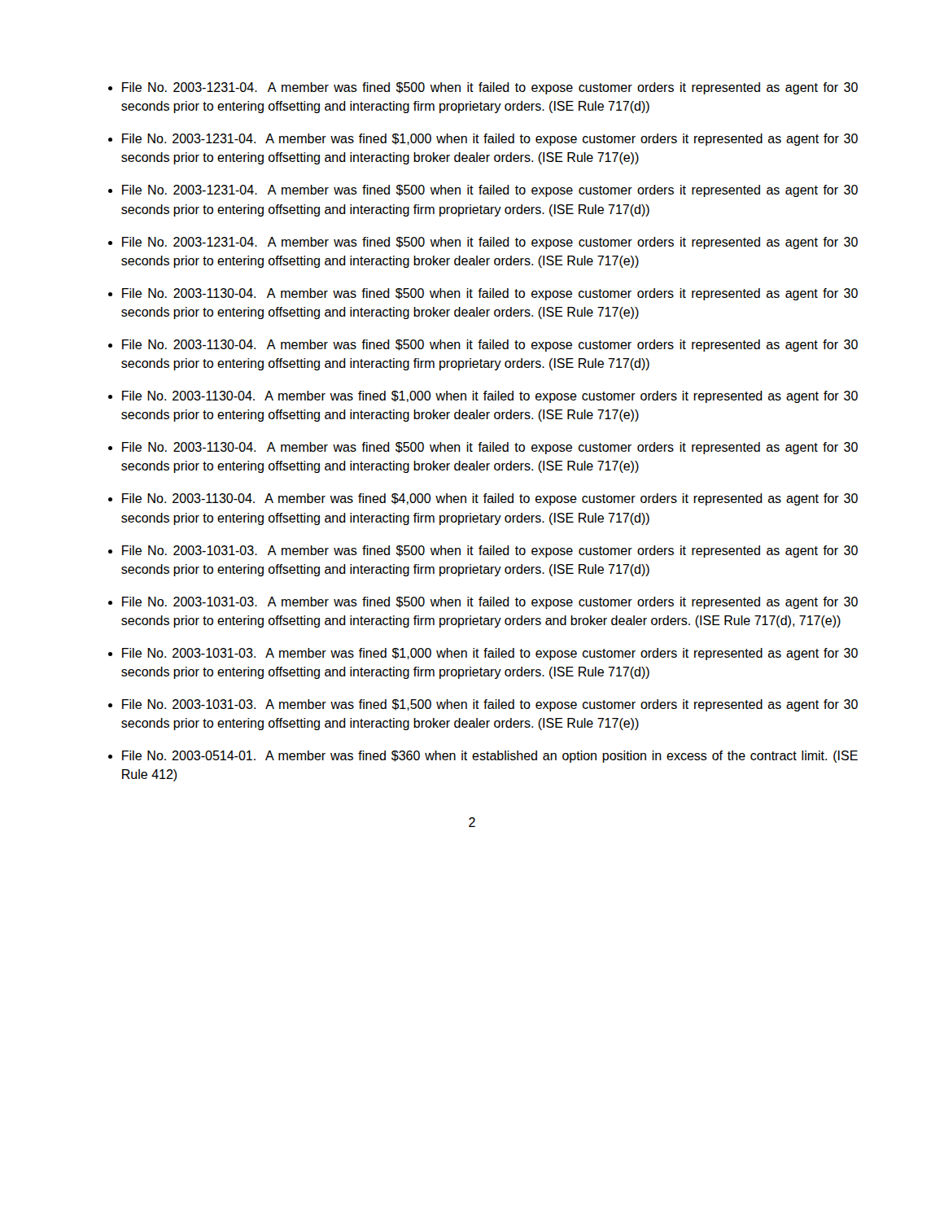File No. 2003-1231-04. A member was fined $500 when it failed to expose customer orders it represented as agent for 30 seconds prior to entering offsetting and interacting firm proprietary orders. (ISE Rule 717(d))
File No. 2003-1231-04. A member was fined $1,000 when it failed to expose customer orders it represented as agent for 30 seconds prior to entering offsetting and interacting broker dealer orders. (ISE Rule 717(e))
File No. 2003-1231-04. A member was fined $500 when it failed to expose customer orders it represented as agent for 30 seconds prior to entering offsetting and interacting firm proprietary orders. (ISE Rule 717(d))
File No. 2003-1231-04. A member was fined $500 when it failed to expose customer orders it represented as agent for 30 seconds prior to entering offsetting and interacting broker dealer orders. (ISE Rule 717(e))
File No. 2003-1130-04. A member was fined $500 when it failed to expose customer orders it represented as agent for 30 seconds prior to entering offsetting and interacting broker dealer orders. (ISE Rule 717(e))
File No. 2003-1130-04. A member was fined $500 when it failed to expose customer orders it represented as agent for 30 seconds prior to entering offsetting and interacting firm proprietary orders. (ISE Rule 717(d))
File No. 2003-1130-04. A member was fined $1,000 when it failed to expose customer orders it represented as agent for 30 seconds prior to entering offsetting and interacting broker dealer orders. (ISE Rule 717(e))
File No. 2003-1130-04. A member was fined $500 when it failed to expose customer orders it represented as agent for 30 seconds prior to entering offsetting and interacting broker dealer orders. (ISE Rule 717(e))
File No. 2003-1130-04. A member was fined $4,000 when it failed to expose customer orders it represented as agent for 30 seconds prior to entering offsetting and interacting firm proprietary orders. (ISE Rule 717(d))
File No. 2003-1031-03. A member was fined $500 when it failed to expose customer orders it represented as agent for 30 seconds prior to entering offsetting and interacting firm proprietary orders. (ISE Rule 717(d))
File No. 2003-1031-03. A member was fined $500 when it failed to expose customer orders it represented as agent for 30 seconds prior to entering offsetting and interacting firm proprietary orders and broker dealer orders. (ISE Rule 717(d), 717(e))
File No. 2003-1031-03. A member was fined $1,000 when it failed to expose customer orders it represented as agent for 30 seconds prior to entering offsetting and interacting firm proprietary orders. (ISE Rule 717(d))
File No. 2003-1031-03. A member was fined $1,500 when it failed to expose customer orders it represented as agent for 30 seconds prior to entering offsetting and interacting broker dealer orders. (ISE Rule 717(e))
File No. 2003-0514-01. A member was fined $360 when it established an option position in excess of the contract limit. (ISE Rule 412)
2